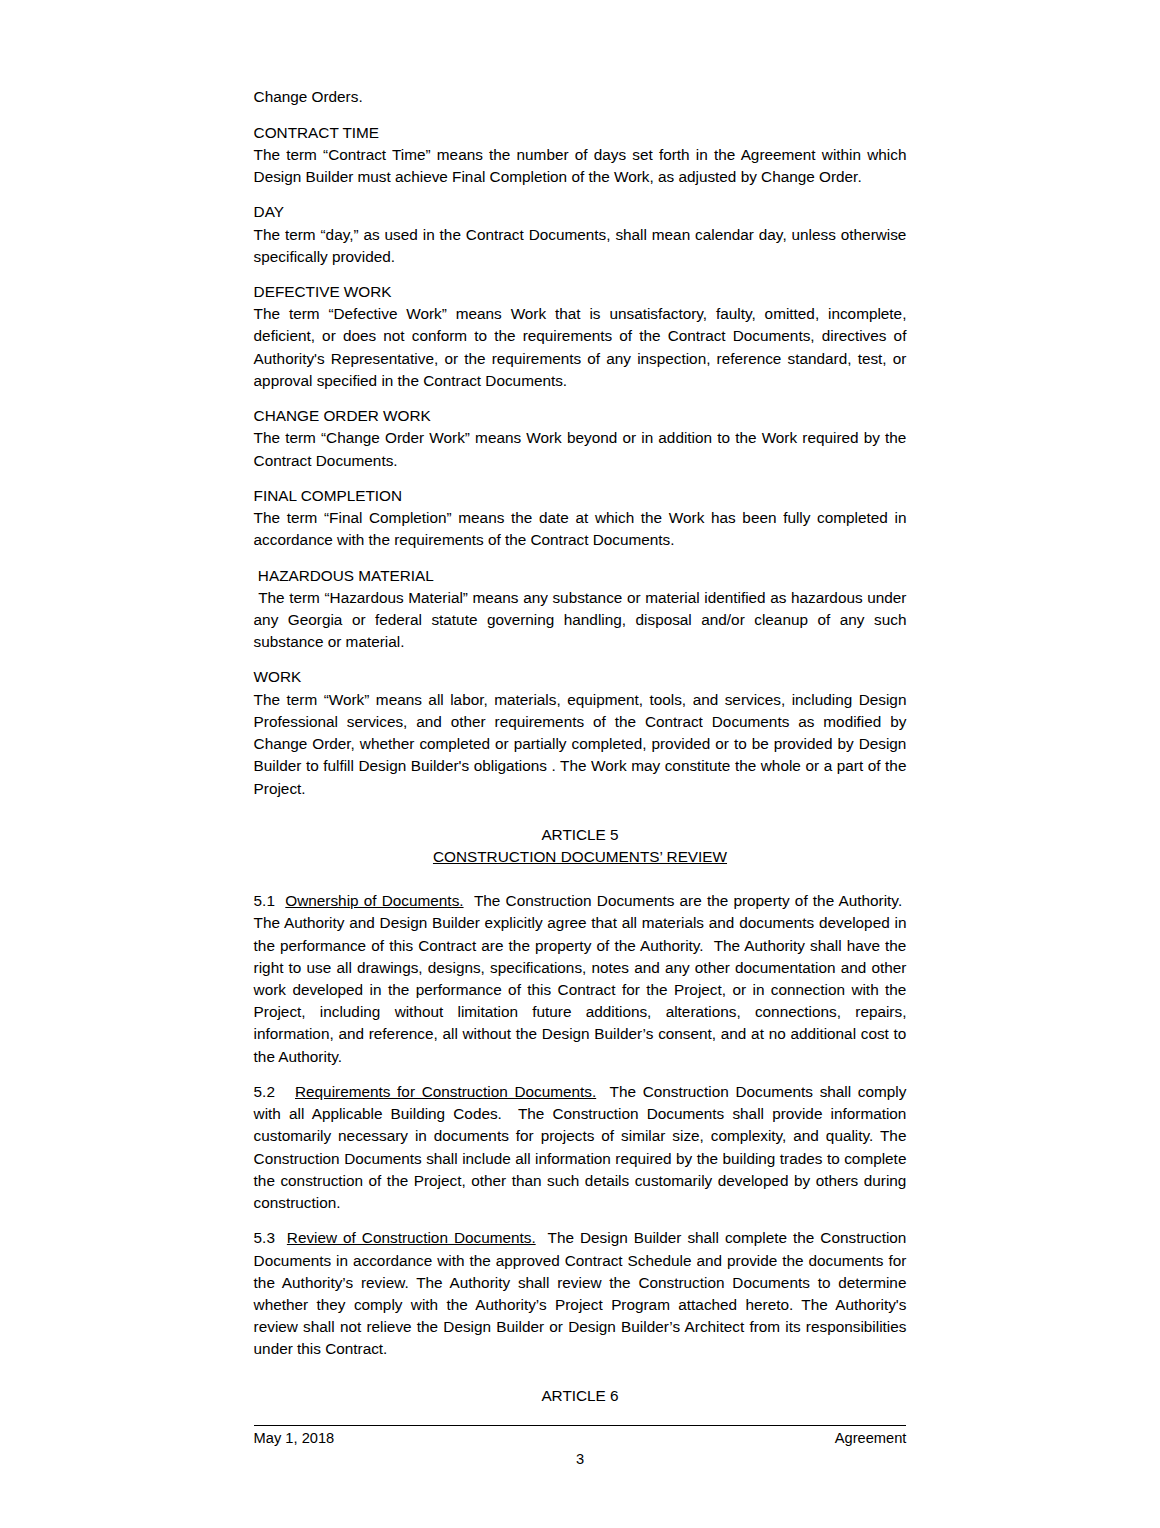Change Orders.
CONTRACT TIME
The term “Contract Time” means the number of days set forth in the Agreement within which Design Builder must achieve Final Completion of the Work, as adjusted by Change Order.
DAY
The term “day,” as used in the Contract Documents, shall mean calendar day, unless otherwise specifically provided.
DEFECTIVE WORK
The term “Defective Work” means Work that is unsatisfactory, faulty, omitted, incomplete, deficient, or does not conform to the requirements of the Contract Documents, directives of Authority's Representative, or the requirements of any inspection, reference standard, test, or approval specified in the Contract Documents.
CHANGE ORDER WORK
The term “Change Order Work” means Work beyond or in addition to the Work required by the Contract Documents.
FINAL COMPLETION
The term “Final Completion” means the date at which the Work has been fully completed in accordance with the requirements of the Contract Documents.
HAZARDOUS MATERIAL
The term “Hazardous Material” means any substance or material identified as hazardous under any Georgia or federal statute governing handling, disposal and/or cleanup of any such substance or material.
WORK
The term “Work” means all labor, materials, equipment, tools, and services, including Design Professional services, and other requirements of the Contract Documents as modified by Change Order, whether completed or partially completed, provided or to be provided by Design Builder to fulfill Design Builder's obligations . The Work may constitute the whole or a part of the Project.
ARTICLE 5 CONSTRUCTION DOCUMENTS’ REVIEW
5.1 Ownership of Documents. The Construction Documents are the property of the Authority. The Authority and Design Builder explicitly agree that all materials and documents developed in the performance of this Contract are the property of the Authority. The Authority shall have the right to use all drawings, designs, specifications, notes and any other documentation and other work developed in the performance of this Contract for the Project, or in connection with the Project, including without limitation future additions, alterations, connections, repairs, information, and reference, all without the Design Builder’s consent, and at no additional cost to the Authority.
5.2 Requirements for Construction Documents. The Construction Documents shall comply with all Applicable Building Codes. The Construction Documents shall provide information customarily necessary in documents for projects of similar size, complexity, and quality. The Construction Documents shall include all information required by the building trades to complete the construction of the Project, other than such details customarily developed by others during construction.
5.3 Review of Construction Documents. The Design Builder shall complete the Construction Documents in accordance with the approved Contract Schedule and provide the documents for the Authority’s review. The Authority shall review the Construction Documents to determine whether they comply with the Authority’s Project Program attached hereto. The Authority's review shall not relieve the Design Builder or Design Builder’s Architect from its responsibilities under this Contract.
ARTICLE 6
May 1, 2018 Agreement
3